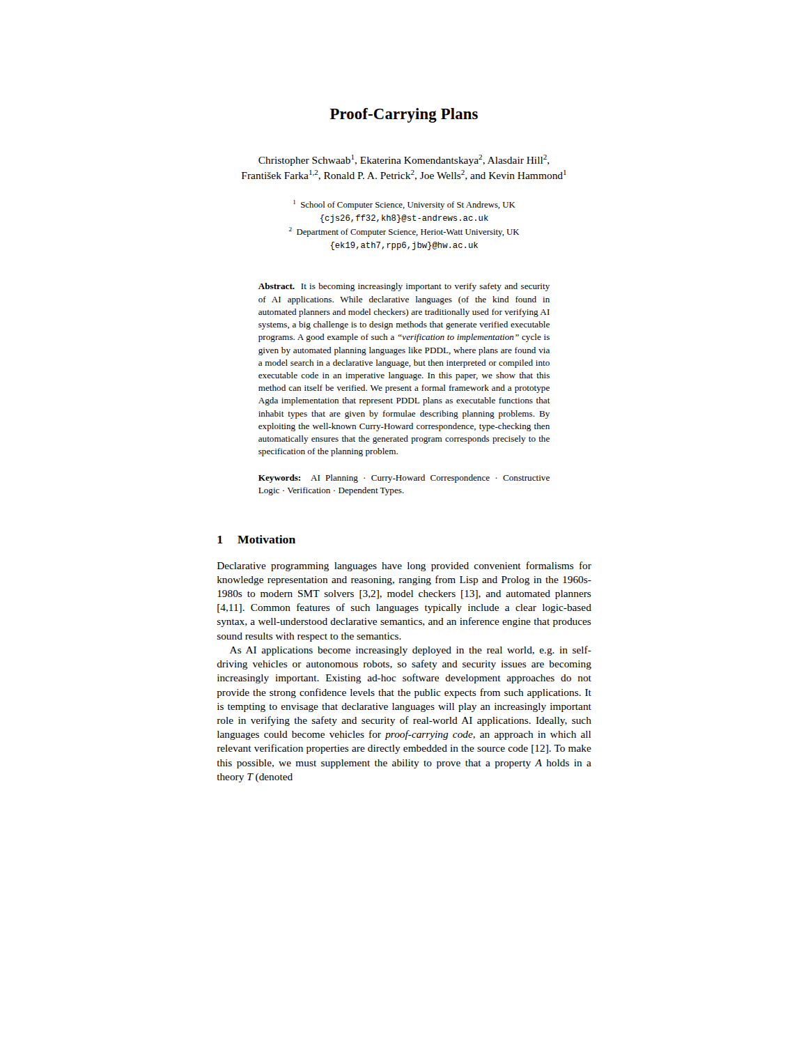Proof-Carrying Plans
Christopher Schwaab1, Ekaterina Komendantskaya2, Alasdair Hill2,
František Farka1,2, Ronald P. A. Petrick2, Joe Wells2, and Kevin Hammond1
1 School of Computer Science, University of St Andrews, UK
{cjs26,ff32,kh8}@st-andrews.ac.uk
2 Department of Computer Science, Heriot-Watt University, UK
{ek19,ath7,rpp6,jbw}@hw.ac.uk
Abstract. It is becoming increasingly important to verify safety and security of AI applications. While declarative languages (of the kind found in automated planners and model checkers) are traditionally used for verifying AI systems, a big challenge is to design methods that generate verified executable programs. A good example of such a “verification to implementation” cycle is given by automated planning languages like PDDL, where plans are found via a model search in a declarative language, but then interpreted or compiled into executable code in an imperative language. In this paper, we show that this method can itself be verified. We present a formal framework and a prototype Agda implementation that represent PDDL plans as executable functions that inhabit types that are given by formulae describing planning problems. By exploiting the well-known Curry-Howard correspondence, type-checking then automatically ensures that the generated program corresponds precisely to the specification of the planning problem.
Keywords: AI Planning · Curry-Howard Correspondence · Constructive Logic · Verification · Dependent Types.
1 Motivation
Declarative programming languages have long provided convenient formalisms for knowledge representation and reasoning, ranging from Lisp and Prolog in the 1960s-1980s to modern SMT solvers [3,2], model checkers [13], and automated planners [4,11]. Common features of such languages typically include a clear logic-based syntax, a well-understood declarative semantics, and an inference engine that produces sound results with respect to the semantics.
As AI applications become increasingly deployed in the real world, e.g. in self-driving vehicles or autonomous robots, so safety and security issues are becoming increasingly important. Existing ad-hoc software development approaches do not provide the strong confidence levels that the public expects from such applications. It is tempting to envisage that declarative languages will play an increasingly important role in verifying the safety and security of real-world AI applications. Ideally, such languages could become vehicles for proof-carrying code, an approach in which all relevant verification properties are directly embedded in the source code [12]. To make this possible, we must supplement the ability to prove that a property A holds in a theory T (denoted